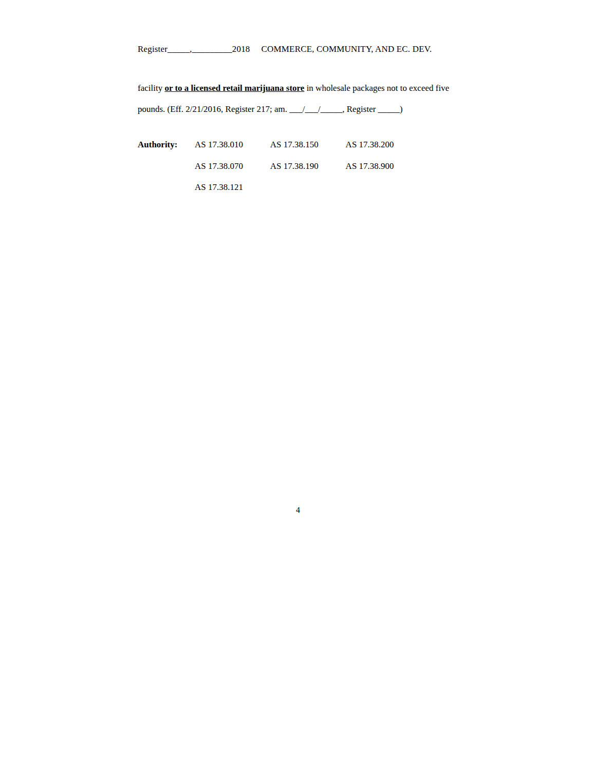Register_____,_________2018 COMMERCE, COMMUNITY, AND EC. DEV.
facility or to a licensed retail marijuana store in wholesale packages not to exceed five pounds. (Eff. 2/21/2016, Register 217; am. ___/___/_____, Register _____)
| Authority: | AS 17.38.010 | AS 17.38.150 | AS 17.38.200 |
| | AS 17.38.070 | AS 17.38.190 | AS 17.38.900 |
| | AS 17.38.121 | | |
4